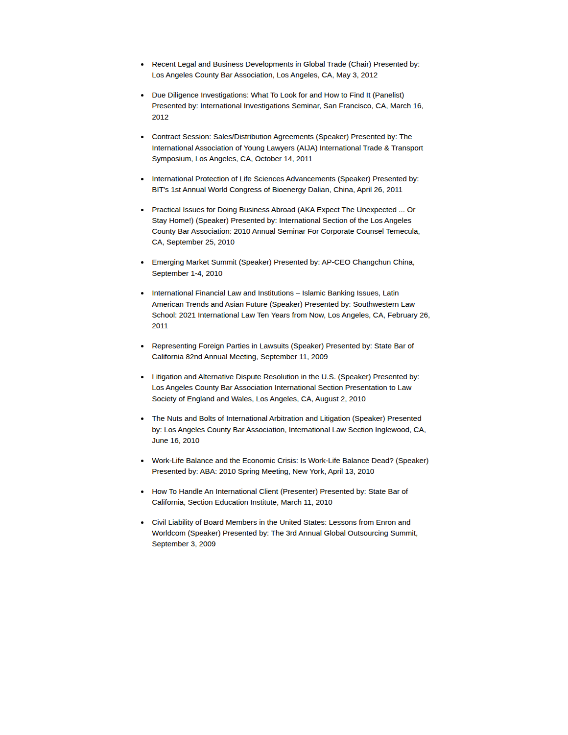Recent Legal and Business Developments in Global Trade (Chair) Presented by: Los Angeles County Bar Association, Los Angeles, CA, May 3, 2012
Due Diligence Investigations: What To Look for and How to Find It (Panelist) Presented by: International Investigations Seminar, San Francisco, CA, March 16, 2012
Contract Session: Sales/Distribution Agreements (Speaker) Presented by: The International Association of Young Lawyers (AIJA) International Trade & Transport Symposium, Los Angeles, CA, October 14, 2011
International Protection of Life Sciences Advancements (Speaker) Presented by: BIT's 1st Annual World Congress of Bioenergy Dalian, China, April 26, 2011
Practical Issues for Doing Business Abroad (AKA Expect The Unexpected ... Or Stay Home!) (Speaker) Presented by: International Section of the Los Angeles County Bar Association: 2010 Annual Seminar For Corporate Counsel Temecula, CA, September 25, 2010
Emerging Market Summit (Speaker) Presented by: AP-CEO Changchun China, September 1-4, 2010
International Financial Law and Institutions – Islamic Banking Issues, Latin American Trends and Asian Future (Speaker) Presented by: Southwestern Law School: 2021 International Law Ten Years from Now, Los Angeles, CA, February 26, 2011
Representing Foreign Parties in Lawsuits (Speaker) Presented by: State Bar of California 82nd Annual Meeting, September 11, 2009
Litigation and Alternative Dispute Resolution in the U.S. (Speaker) Presented by: Los Angeles County Bar Association International Section Presentation to Law Society of England and Wales, Los Angeles, CA, August 2, 2010
The Nuts and Bolts of International Arbitration and Litigation (Speaker) Presented by: Los Angeles County Bar Association, International Law Section Inglewood, CA, June 16, 2010
Work-Life Balance and the Economic Crisis: Is Work-Life Balance Dead? (Speaker) Presented by: ABA: 2010 Spring Meeting, New York, April 13, 2010
How To Handle An International Client (Presenter) Presented by: State Bar of California, Section Education Institute, March 11, 2010
Civil Liability of Board Members in the United States: Lessons from Enron and Worldcom (Speaker) Presented by: The 3rd Annual Global Outsourcing Summit, September 3, 2009